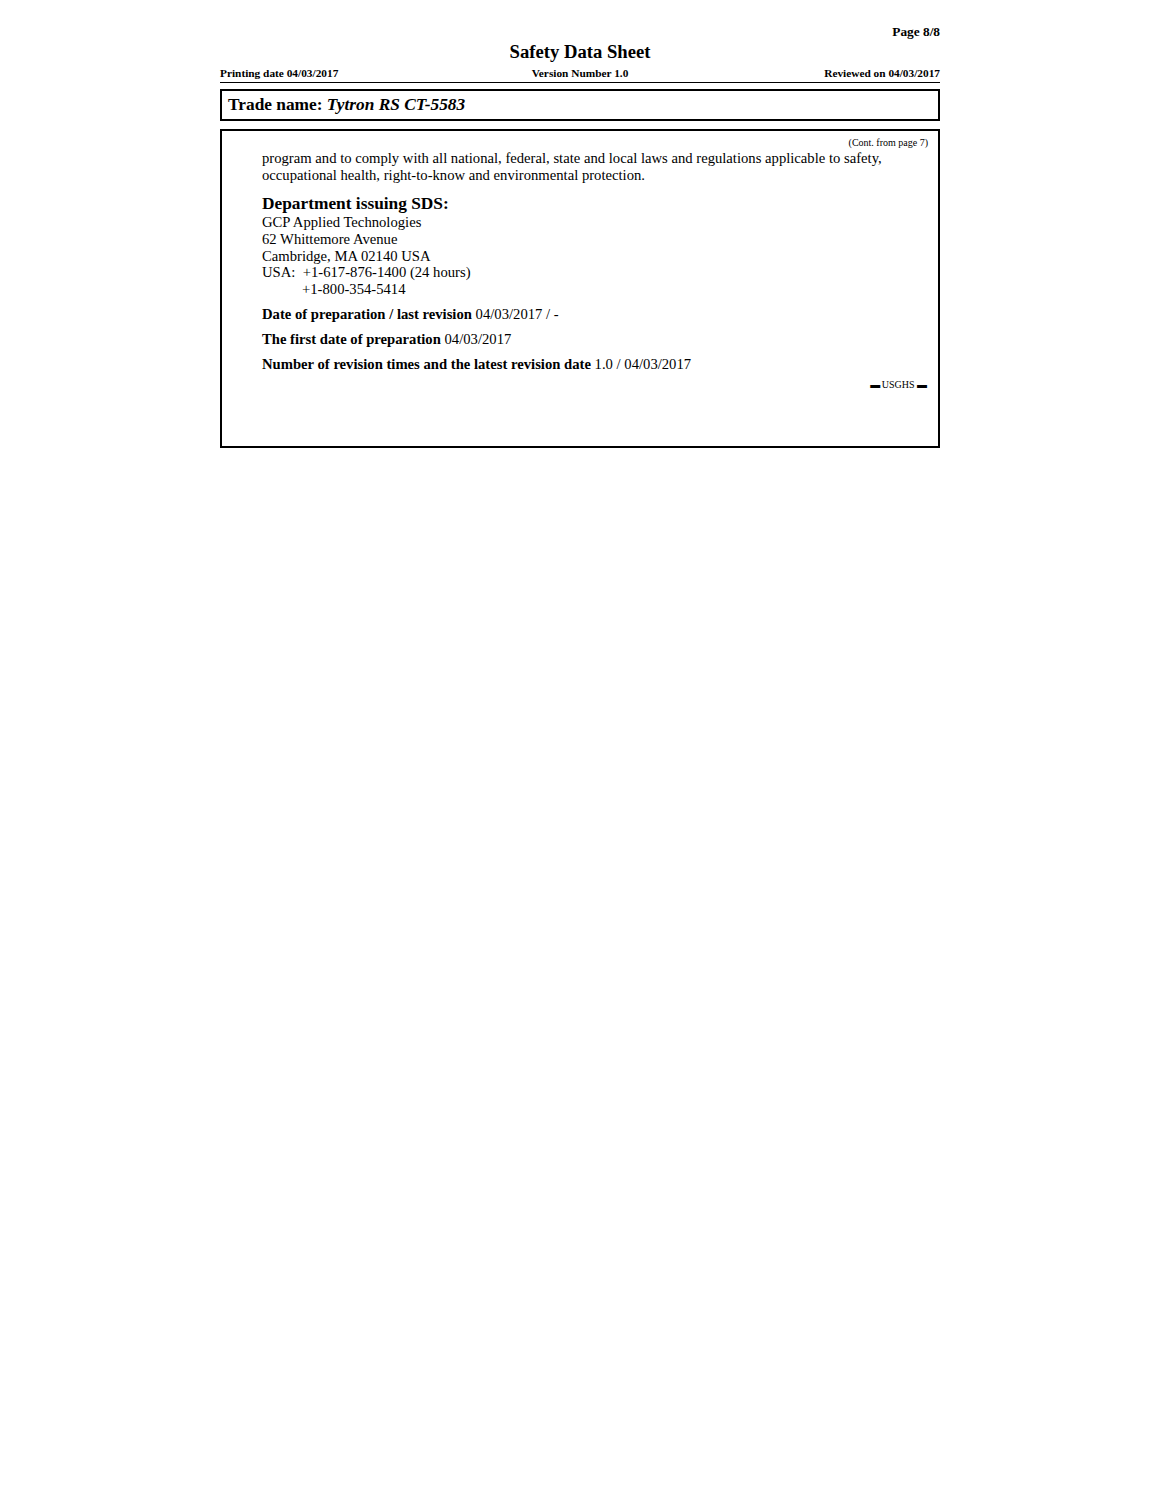Page 8/8
Safety Data Sheet
Printing date 04/03/2017
Version Number 1.0
Reviewed on 04/03/2017
Trade name: Tytron RS CT-5583
(Cont. from page 7)
program and to comply with all national, federal, state and local laws and regulations applicable to safety, occupational health, right-to-know and environmental protection.
Department issuing SDS:
GCP Applied Technologies
62 Whittemore Avenue
Cambridge, MA 02140 USA
USA: +1-617-876-1400 (24 hours)
+1-800-354-5414
Date of preparation / last revision 04/03/2017 / -
The first date of preparation 04/03/2017
Number of revision times and the latest revision date 1.0 / 04/03/2017
▬ USGHS ▬